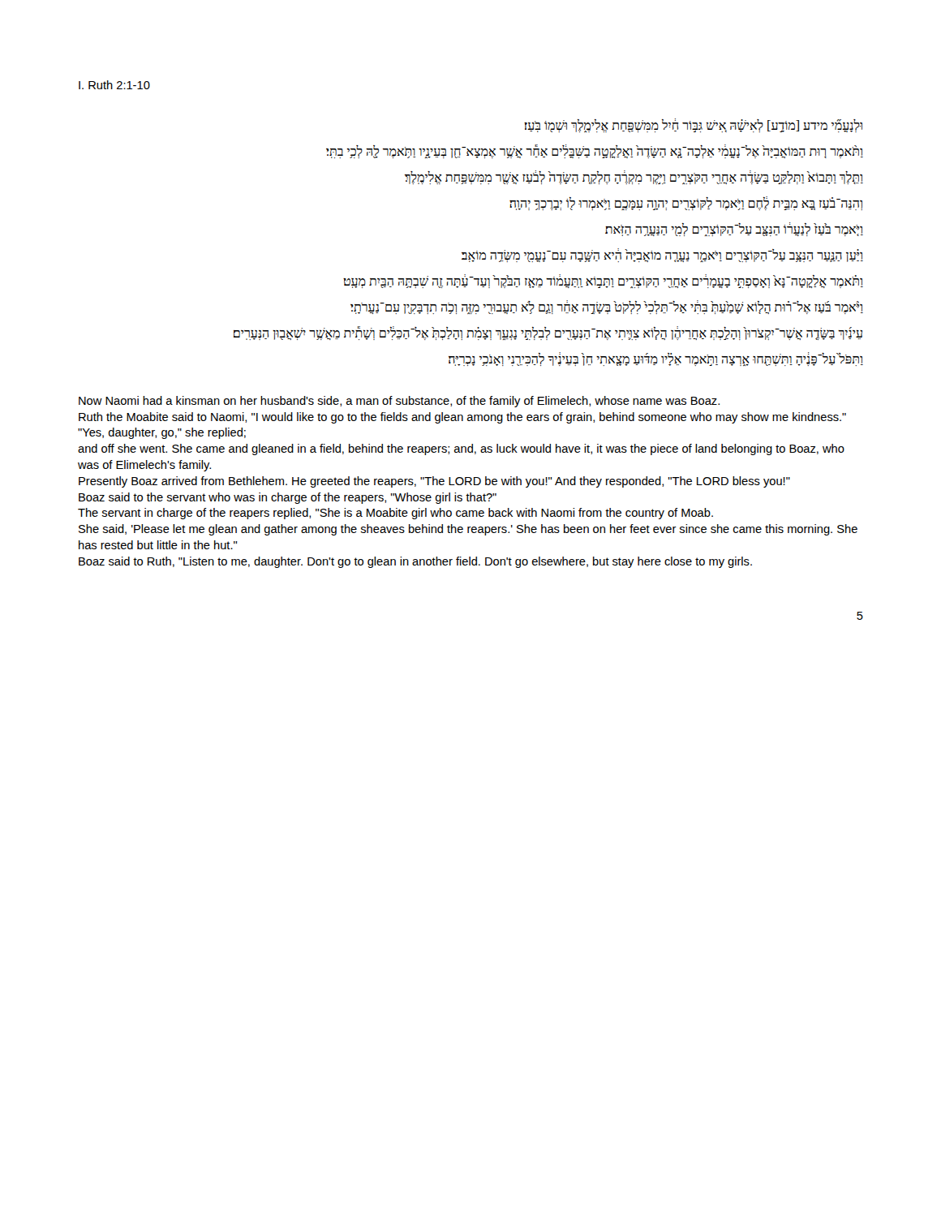I. Ruth 2:1-10
וּלְנָעֳמִ֞י מידע [מוֹדָ֣ע] לְאִישָׁ֗הּ אִ֚ישׁ גִּבּ֣וֹר חַ֔יִל מִמִּשְׁפַּ֖חַת אֱלִימֶ֑לֶךְ וּשְׁמ֖וֹ בֹּֽעַז׃
וַתֹּ֨אמֶר ר֤וּת הַמּוֹאֲבִיָּה֙ אֶל־נָעֳמִ֔י אֵלְכָה־נָּ֤א הַשָּׂדֶה֙ וַאֲלַקֳטָ֣ה בַשִּׁבֳּלִ֔ים אַחַ֕ר אֲשֶׁ֥ר אֶמְצָא־חֵ֖ן בְּעֵינָ֑יו וַתֹּ֥אמֶר לָ֖הּ לְכִ֥י בִתִּֽי׃
וַתֵּ֤לֶךְ וַתָּבוֹא֙ וַתְּלַקֵּ֣ט בַּשָּׂדֶ֔ה אַחֲרֵ֖י הַקֹּצְרִ֑ים וַיִּ֣קֶר מִקְרֶ֔הָ חֶלְקַ֤ת הַשָּׂדֶה֙ לְבֹ֔עַז אֲשֶׁ֖ר מִמִּשְׁפַּ֥חַת אֱלִימֶֽלֶךְ׃
וְהִנֵּה־בֹ֗עַז בָּ֚א מִבֵּ֣ית לֶ֔חֶם וַיֹּ֥אמֶר לַקּוֹצְרִ֖ים יְהוָ֣ה עִמָּכֶ֑ם וַיֹּ֥אמְרוּ ל֖וֹ יְבָרֶכְךָ֥ יְהוָֽה׃
וַיֹּ֤אמֶר בֹּ֙עַז֙ לְנַעֲר֔וֹ הַנִּצָּ֖ב עַל־הַקּוֹצְרִ֑ים לְמִ֖י הַנַּעֲרָ֥ה הַזֹּֽאת׃
וַיַּ֗עַן הַנַּ֛עַר הַנִּצָּ֥ב עַל־הַקּוֹצְרִ֖ים וַיֹּאמַ֑ר נַעֲרָ֤ה מוֹאֲבִיָּה֙ הִ֔יא הַשָּׁ֥בָה עִם־נָעֳמִ֖י מִשְּׂדֵ֥ה מוֹאָֽב׃
וַתֹּ֗אמֶר אֲלַקֳטָה־נָּא֙ וְאָסַפְתִּ֣י בָעֳמָרִ֔ים אַחֲרֵ֖י הַקּוֹצְרִ֑ים וַתָּב֣וֹא וַֽתַּעֲמ֔וֹד מֵאָ֤ז הַבֹּ֙קֶר֙ וְעַד־עַ֔תָּה זֶ֖ה שִׁבְתָּ֥הּ הַבַּ֖יִת מְעָֽט׃
וַיֹּ֨אמֶר בֹּ֜עַז אֶל־ר֗וּת הֲל֤וֹא שָׁמַ֙עַתְּ֙ בִּתִּ֔י אַל־תֵּלְכִי֙ לִלְקֹט֙ בְּשָׂדֶ֣ה אַחֵ֔ר וְגַ֛ם לֹ֥א תַעֲבוּרִ֖י מִזֶּ֑ה וְכֹ֥ה תִדְבָּקִ֖ין עִם־נַעֲרֹתָֽי׃
עֵינַ֜יִךְ בַּשָּׂדֶ֤ה אֲשֶׁר־יִקְצֹרוּן֙ וְהָלַ֣כְתְּ אַחֲרֵיהֶ֔ן הֲל֧וֹא צִוִּ֛יתִי אֶת־הַנְּעָרִ֖ים לְבִלְתִּ֣י נָגְעֵ֑ךְ וְצָמִ֗ת וְהָלַכְתְּ֙ אֶל־הַכֵּלִ֔ים וְשָׁתִ֕ית מֵאֲשֶׁ֥ר יִשְׁאֲב֖וּן הַנְּעָרִֽים׃
וַתִּפֹּל֙ עַל־פָּנֶ֔יהָ וַתִּשְׁתַּ֖חוּ אָ֑רְצָה וַתֹּ֣אמֶר אֵלָ֗יו מַדּ֜וּעַ מָצָ֤אתִי חֵן֙ בְּעֵינֶ֔יךָ לְהַכִּירֵ֖נִי וְאָנֹכִ֥י נָכְרִיָּֽה׃
Now Naomi had a kinsman on her husband's side, a man of substance, of the family of Elimelech, whose name was Boaz.
Ruth the Moabite said to Naomi, "I would like to go to the fields and glean among the ears of grain, behind someone who may show me kindness." "Yes, daughter, go," she replied;
and off she went. She came and gleaned in a field, behind the reapers; and, as luck would have it, it was the piece of land belonging to Boaz, who was of Elimelech's family.
Presently Boaz arrived from Bethlehem. He greeted the reapers, "The LORD be with you!" And they responded, "The LORD bless you!"
Boaz said to the servant who was in charge of the reapers, "Whose girl is that?"
The servant in charge of the reapers replied, "She is a Moabite girl who came back with Naomi from the country of Moab.
She said, 'Please let me glean and gather among the sheaves behind the reapers.' She has been on her feet ever since she came this morning. She has rested but little in the hut."
Boaz said to Ruth, "Listen to me, daughter. Don't go to glean in another field. Don't go elsewhere, but stay here close to my girls.
5